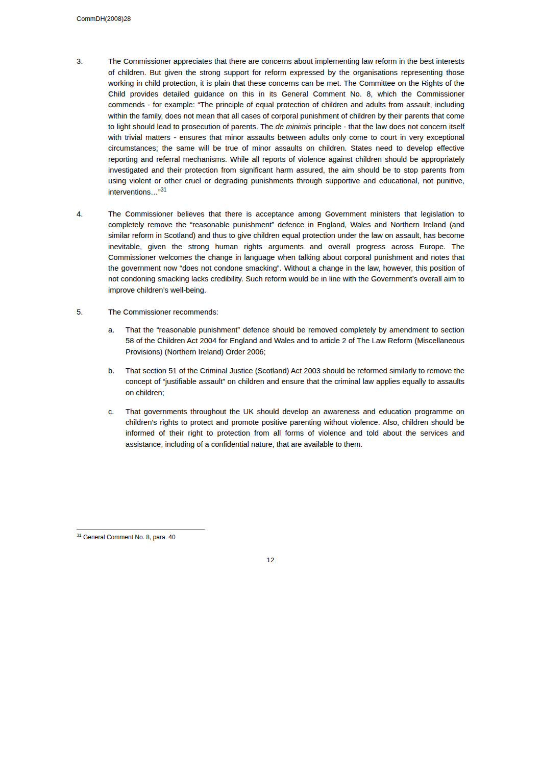CommDH(2008)28
The Commissioner appreciates that there are concerns about implementing law reform in the best interests of children. But given the strong support for reform expressed by the organisations representing those working in child protection, it is plain that these concerns can be met. The Committee on the Rights of the Child provides detailed guidance on this in its General Comment No. 8, which the Commissioner commends - for example: “The principle of equal protection of children and adults from assault, including within the family, does not mean that all cases of corporal punishment of children by their parents that come to light should lead to prosecution of parents. The de minimis principle - that the law does not concern itself with trivial matters - ensures that minor assaults between adults only come to court in very exceptional circumstances; the same will be true of minor assaults on children. States need to develop effective reporting and referral mechanisms. While all reports of violence against children should be appropriately investigated and their protection from significant harm assured, the aim should be to stop parents from using violent or other cruel or degrading punishments through supportive and educational, not punitive, interventions…”31
The Commissioner believes that there is acceptance among Government ministers that legislation to completely remove the “reasonable punishment” defence in England, Wales and Northern Ireland (and similar reform in Scotland) and thus to give children equal protection under the law on assault, has become inevitable, given the strong human rights arguments and overall progress across Europe. The Commissioner welcomes the change in language when talking about corporal punishment and notes that the government now “does not condone smacking”. Without a change in the law, however, this position of not condoning smacking lacks credibility. Such reform would be in line with the Government’s overall aim to improve children’s well-being.
The Commissioner recommends:
That the “reasonable punishment” defence should be removed completely by amendment to section 58 of the Children Act 2004 for England and Wales and to article 2 of The Law Reform (Miscellaneous Provisions) (Northern Ireland) Order 2006;
That section 51 of the Criminal Justice (Scotland) Act 2003 should be reformed similarly to remove the concept of “justifiable assault” on children and ensure that the criminal law applies equally to assaults on children;
That governments throughout the UK should develop an awareness and education programme on children’s rights to protect and promote positive parenting without violence. Also, children should be informed of their right to protection from all forms of violence and told about the services and assistance, including of a confidential nature, that are available to them.
31 General Comment No. 8, para. 40
12